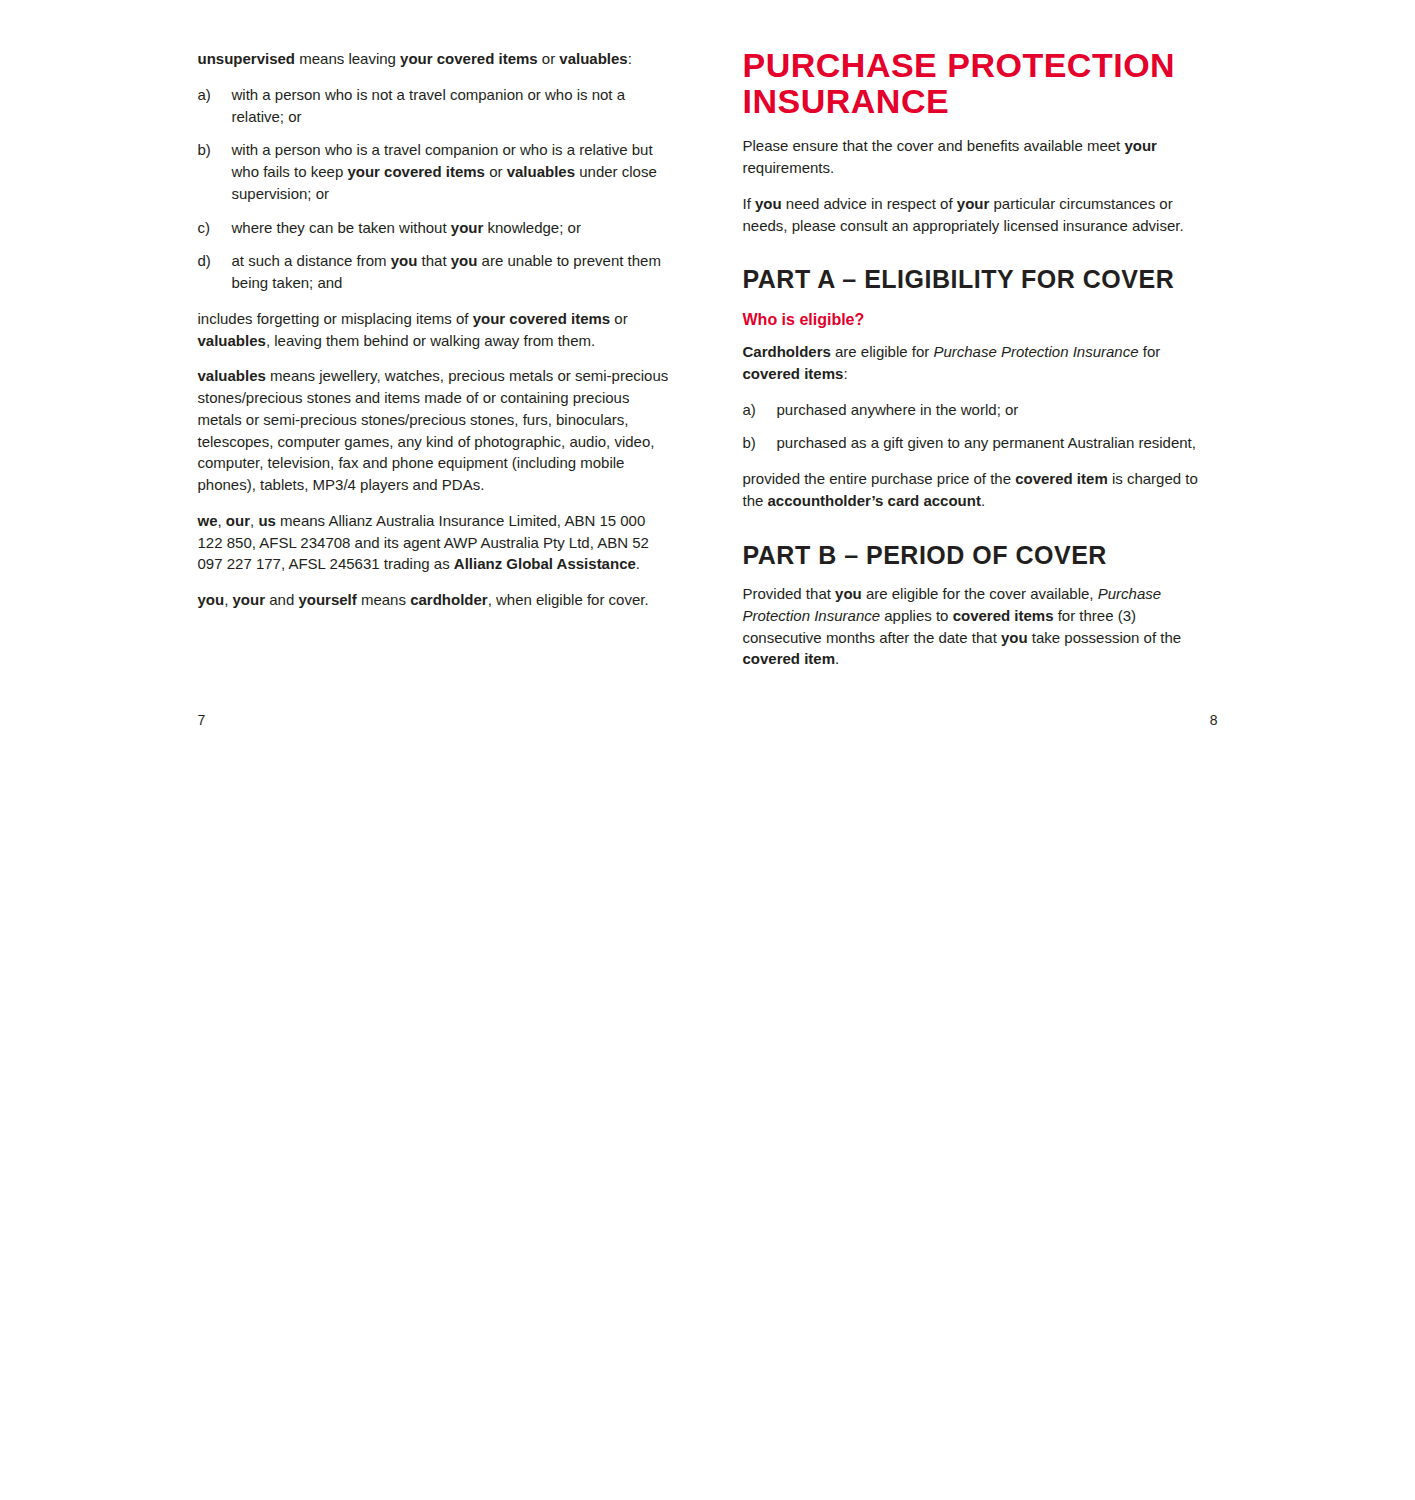unsupervised means leaving your covered items or valuables:
a) with a person who is not a travel companion or who is not a relative; or
b) with a person who is a travel companion or who is a relative but who fails to keep your covered items or valuables under close supervision; or
c) where they can be taken without your knowledge; or
d) at such a distance from you that you are unable to prevent them being taken; and
includes forgetting or misplacing items of your covered items or valuables, leaving them behind or walking away from them.
valuables means jewellery, watches, precious metals or semi-precious stones/precious stones and items made of or containing precious metals or semi-precious stones/precious stones, furs, binoculars, telescopes, computer games, any kind of photographic, audio, video, computer, television, fax and phone equipment (including mobile phones), tablets, MP3/4 players and PDAs.
we, our, us means Allianz Australia Insurance Limited, ABN 15 000 122 850, AFSL 234708 and its agent AWP Australia Pty Ltd, ABN 52 097 227 177, AFSL 245631 trading as Allianz Global Assistance.
you, your and yourself means cardholder, when eligible for cover.
Purchase Protection Insurance
Please ensure that the cover and benefits available meet your requirements.
If you need advice in respect of your particular circumstances or needs, please consult an appropriately licensed insurance adviser.
Part A – Eligibility for cover
Who is eligible?
Cardholders are eligible for Purchase Protection Insurance for covered items:
a) purchased anywhere in the world; or
b) purchased as a gift given to any permanent Australian resident,
provided the entire purchase price of the covered item is charged to the accountholder’s card account.
Part B – Period of cover
Provided that you are eligible for the cover available, Purchase Protection Insurance applies to covered items for three (3) consecutive months after the date that you take possession of the covered item.
7 8